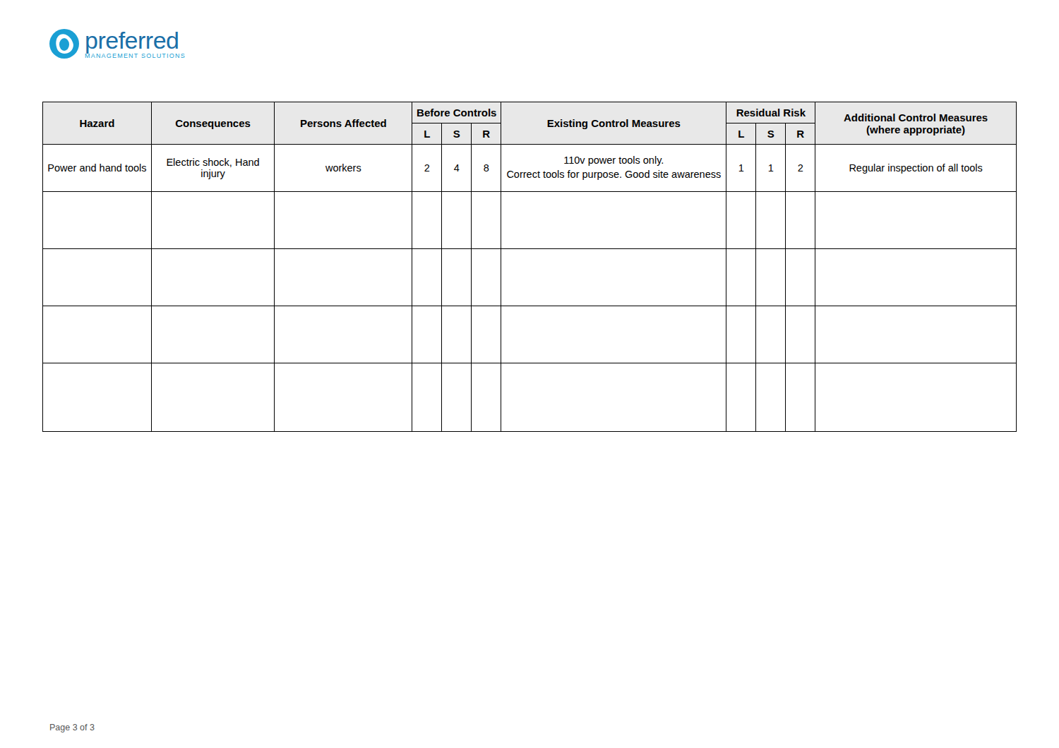preferred
MANAGEMENT SOLUTIONS
| Hazard | Consequences | Persons Affected | Before Controls | Existing Control Measures | Residual Risk | Additional Control Measures (where appropriate) |
| --- | --- | --- | --- | --- | --- | --- |
| L | S | R | L | S | R |
| Power and hand tools | Electric shock, Hand injury | workers | 2 | 4 | 8 | 110v power tools only. Correct tools for purpose. Good site awareness | 1 | 1 | 2 | Regular inspection of all tools |
Page 3 of 3